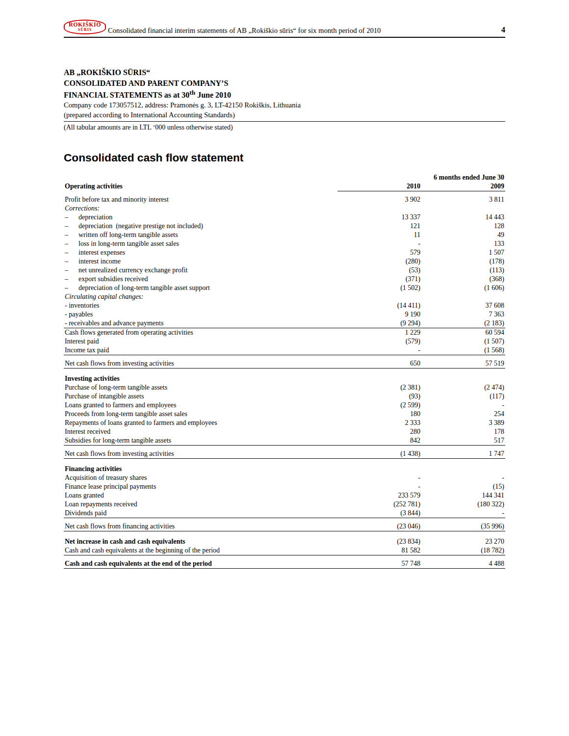ROKIŠKIOSŪRIS
Consolidated financial interim statements of AB „Rokiškio sūris“ for six month period of 2010
4
AB „ROKIŠKIO SŪRIS“
CONSOLIDATED AND PARENT COMPANY’S
FINANCIAL STATEMENTS as at 30th June 2010
Company code 173057512, address: Pramonės g. 3, LT-42150 Rokiškis, Lithuania
(prepared according to International Accounting Standards)
(All tabular amounts are in LTL ‘000 unless otherwise stated)
Consolidated cash flow statement
| | 6 months ended June 30 |
| Operating activities | 2010 | 2009 |
| Profit before tax and minority interest | 3 902 | 3 811 |
| Corrections: | | |
| – depreciation | 13 337 | 14 443 |
| – depreciation (negative prestige not included) | 121 | 128 |
| – written off long-term tangible assets | 11 | 49 |
| – loss in long-term tangible asset sales | - | 133 |
| – interest expenses | 579 | 1 507 |
| – interest income | (280) | (178) |
| – net unrealized currency exchange profit | (53) | (113) |
| – export subsidies received | (371) | (368) |
| – depreciation of long-term tangible asset support | (1 502) | (1 606) |
| Circulating capital changes: | | |
| - inventories | (14 411) | 37 608 |
| - payables | 9 190 | 7 363 |
| - receivables and advance payments | (9 294) | (2 183) |
| Cash flows generated from operating activities | 1 229 | 60 594 |
| Interest paid | (579) | (1 507) |
| Income tax paid | - | (1 568) |
| Net cash flows from investing activities | 650 | 57 519 |
| Investing activities | | |
| Purchase of long-term tangible assets | (2 381) | (2 474) |
| Purchase of intangible assets | (93) | (117) |
| Loans granted to farmers and employees | (2 599) | - |
| Proceeds from long-term tangible asset sales | 180 | 254 |
| Repayments of loans granted to farmers and employees | 2 333 | 3 389 |
| Interest received | 280 | 178 |
| Subsidies for long-term tangible assets | 842 | 517 |
| Net cash flows from investing activities | (1 438) | 1 747 |
| Financing activities | | |
| Acquisition of treasury shares | - | - |
| Finance lease principal payments | - | (15) |
| Loans granted | 233 579 | 144 341 |
| Loan repayments received | (252 781) | (180 322) |
| Dividends paid | (3 844) | - |
| Net cash flows from financing activities | (23 046) | (35 996) |
| Net increase in cash and cash equivalents | (23 834) | 23 270 |
| Cash and cash equivalents at the beginning of the period | 81 582 | (18 782) |
| Cash and cash equivalents at the end of the period | 57 748 | 4 488 |